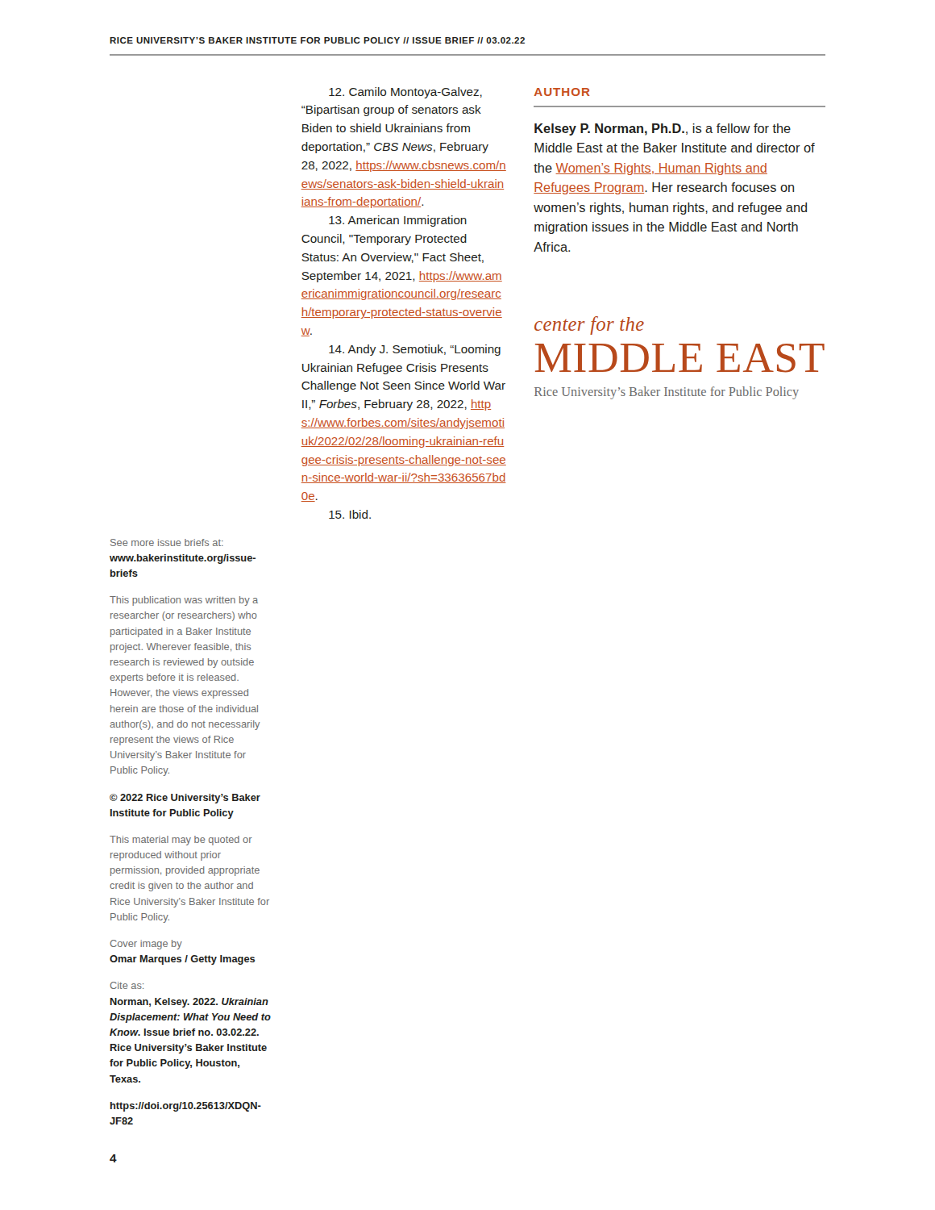Rice University’s Baker Institute for Public Policy // Issue Brief // 03.02.22
See more issue briefs at:
www.bakerinstitute.org/issue-briefs
This publication was written by a researcher (or researchers) who participated in a Baker Institute project. Wherever feasible, this research is reviewed by outside experts before it is released. However, the views expressed herein are those of the individual author(s), and do not necessarily represent the views of Rice University’s Baker Institute for Public Policy.
© 2022 Rice University’s Baker Institute for Public Policy
This material may be quoted or reproduced without prior permission, provided appropriate credit is given to the author and Rice University’s Baker Institute for Public Policy.
Cover image by
Omar Marques / Getty Images
Cite as:
Norman, Kelsey. 2022. Ukrainian Displacement: What You Need to Know. Issue brief no. 03.02.22. Rice University’s Baker Institute for Public Policy, Houston, Texas.
https://doi.org/10.25613/XDQN-JF82
12. Camilo Montoya-Galvez, “Bipartisan group of senators ask Biden to shield Ukrainians from deportation,” CBS News, February 28, 2022, https://www.cbsnews.com/news/senators-ask-biden-shield-ukrainians-from-deportation/.
13. American Immigration Council, "Temporary Protected Status: An Overview," Fact Sheet, September 14, 2021, https://www.americanimmigrationcouncil.org/research/temporary-protected-status-overview.
14. Andy J. Semotiuk, “Looming Ukrainian Refugee Crisis Presents Challenge Not Seen Since World War II,” Forbes, February 28, 2022, https://www.forbes.com/sites/andyjsemotiuk/2022/02/28/looming-ukrainian-refugee-crisis-presents-challenge-not-seen-since-world-war-ii/?sh=33636567bd0e.
15. Ibid.
Author
Kelsey P. Norman, Ph.D., is a fellow for the Middle East at the Baker Institute and director of the Women’s Rights, Human Rights and Refugees Program. Her research focuses on women’s rights, human rights, and refugee and migration issues in the Middle East and North Africa.
center for the
MIDDLE EAST
Rice University’s Baker Institute for Public Policy
4